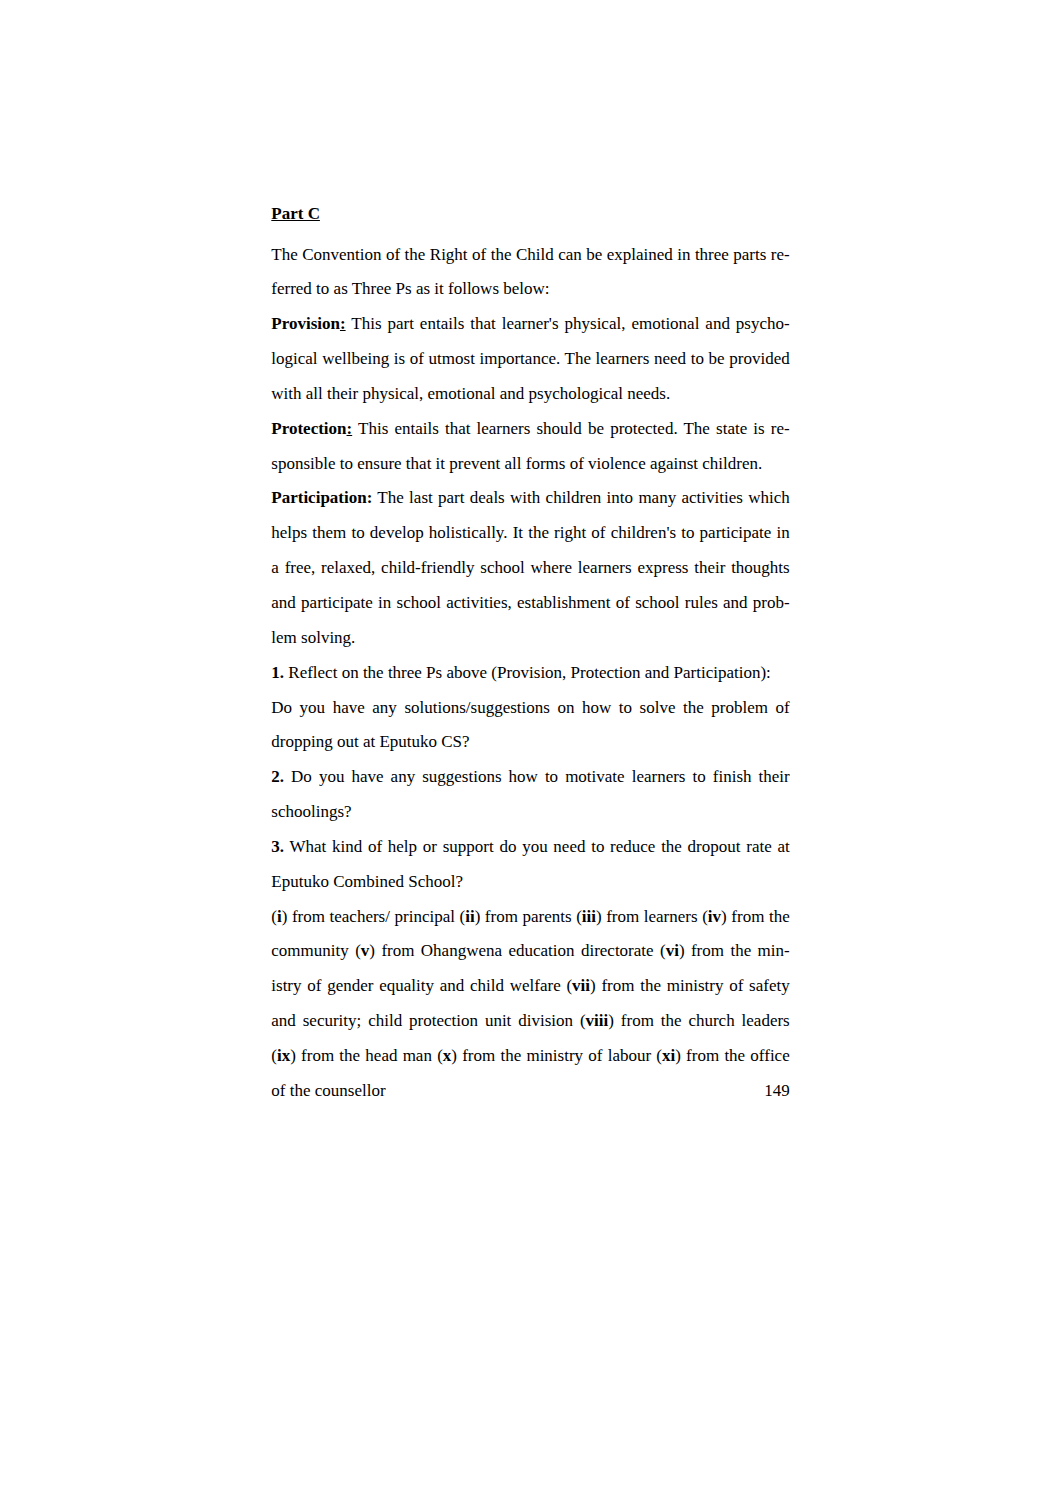Part C
The Convention of the Right of the Child can be explained in three parts referred to as Three Ps as it follows below:
Provision: This part entails that learner's physical, emotional and psychological wellbeing is of utmost importance. The learners need to be provided with all their physical, emotional and psychological needs.
Protection: This entails that learners should be protected. The state is responsible to ensure that it prevent all forms of violence against children.
Participation: The last part deals with children into many activities which helps them to develop holistically. It the right of children's to participate in a free, relaxed, child-friendly school where learners express their thoughts and participate in school activities, establishment of school rules and problem solving.
1. Reflect on the three Ps above (Provision, Protection and Participation):
Do you have any solutions/suggestions on how to solve the problem of dropping out at Eputuko CS?
2. Do you have any suggestions how to motivate learners to finish their schoolings?
3. What kind of help or support do you need to reduce the dropout rate at Eputuko Combined School?
(i) from teachers/ principal (ii) from parents (iii) from learners (iv) from the community (v) from Ohangwena education directorate (vi) from the ministry of gender equality and child welfare (vii) from the ministry of safety and security; child protection unit division (viii) from the church leaders (ix) from the head man (x) from the ministry of labour (xi) from the office of the counsellor
149